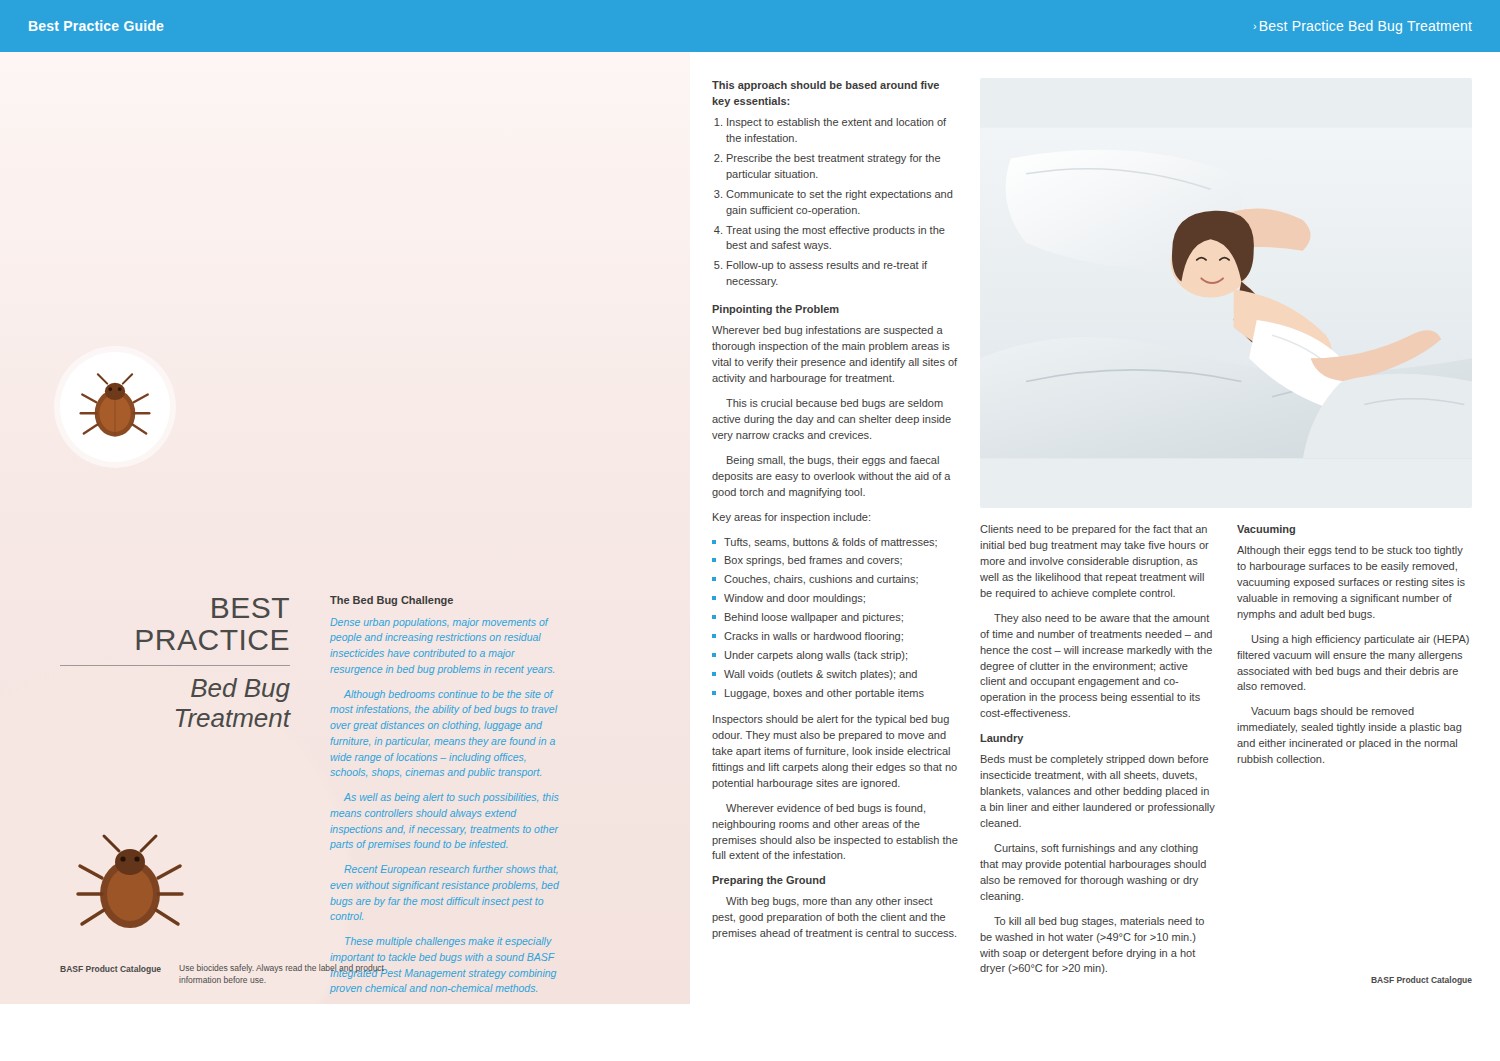Best Practice Guide
›Best Practice Bed Bug Treatment
BEST
PRACTICE
Bed Bug
Treatment
The Bed Bug Challenge
Dense urban populations, major movements of people and increasing restrictions on residual insecticides have contributed to a major resurgence in bed bug problems in recent years.
Although bedrooms continue to be the site of most infestations, the ability of bed bugs to travel over great distances on clothing, luggage and furniture, in particular, means they are found in a wide range of locations – including offices, schools, shops, cinemas and public transport.
As well as being alert to such possibilities, this means controllers should always extend inspections and, if necessary, treatments to other parts of premises found to be infested.
Recent European research further shows that, even without significant resistance problems, bed bugs are by far the most difficult insect pest to control.
These multiple challenges make it especially important to tackle bed bugs with a sound BASF Integrated Pest Management strategy combining proven chemical and non-chemical methods.
BASF Product Catalogue
Use biocides safely. Always read the label and product information before use.
This approach should be based around five key essentials:
Inspect to establish the extent and location of the infestation.
Prescribe the best treatment strategy for the particular situation.
Communicate to set the right expectations and gain sufficient co-operation.
Treat using the most effective products in the best and safest ways.
Follow-up to assess results and re-treat if necessary.
Pinpointing the Problem
Wherever bed bug infestations are suspected a thorough inspection of the main problem areas is vital to verify their presence and identify all sites of activity and harbourage for treatment.
This is crucial because bed bugs are seldom active during the day and can shelter deep inside very narrow cracks and crevices.
Being small, the bugs, their eggs and faecal deposits are easy to overlook without the aid of a good torch and magnifying tool.
Key areas for inspection include:
Tufts, seams, buttons & folds of mattresses;
Box springs, bed frames and covers;
Couches, chairs, cushions and curtains;
Window and door mouldings;
Behind loose wallpaper and pictures;
Cracks in walls or hardwood flooring;
Under carpets along walls (tack strip);
Wall voids (outlets & switch plates); and
Luggage, boxes and other portable items
Inspectors should be alert for the typical bed bug odour. They must also be prepared to move and take apart items of furniture, look inside electrical fittings and lift carpets along their edges so that no potential harbourage sites are ignored.
Wherever evidence of bed bugs is found, neighbouring rooms and other areas of the premises should also be inspected to establish the full extent of the infestation.
Preparing the Ground
With beg bugs, more than any other insect pest, good preparation of both the client and the premises ahead of treatment is central to success.
Clients need to be prepared for the fact that an initial bed bug treatment may take five hours or more and involve considerable disruption, as well as the likelihood that repeat treatment will be required to achieve complete control.
They also need to be aware that the amount of time and number of treatments needed – and hence the cost – will increase markedly with the degree of clutter in the environment; active client and occupant engagement and co-operation in the process being essential to its cost-effectiveness.
Laundry
Beds must be completely stripped down before insecticide treatment, with all sheets, duvets, blankets, valances and other bedding placed in a bin liner and either laundered or professionally cleaned.
Curtains, soft furnishings and any clothing that may provide potential harbourages should also be removed for thorough washing or dry cleaning.
To kill all bed bug stages, materials need to be washed in hot water (>49°C for >10 min.) with soap or detergent before drying in a hot dryer (>60°C for >20 min).
Vacuuming
Although their eggs tend to be stuck too tightly to harbourage surfaces to be easily removed, vacuuming exposed surfaces or resting sites is valuable in removing a significant number of nymphs and adult bed bugs.
Using a high efficiency particulate air (HEPA) filtered vacuum will ensure the many allergens associated with bed bugs and their debris are also removed.
Vacuum bags should be removed immediately, sealed tightly inside a plastic bag and either incinerated or placed in the normal rubbish collection.
BASF Product Catalogue